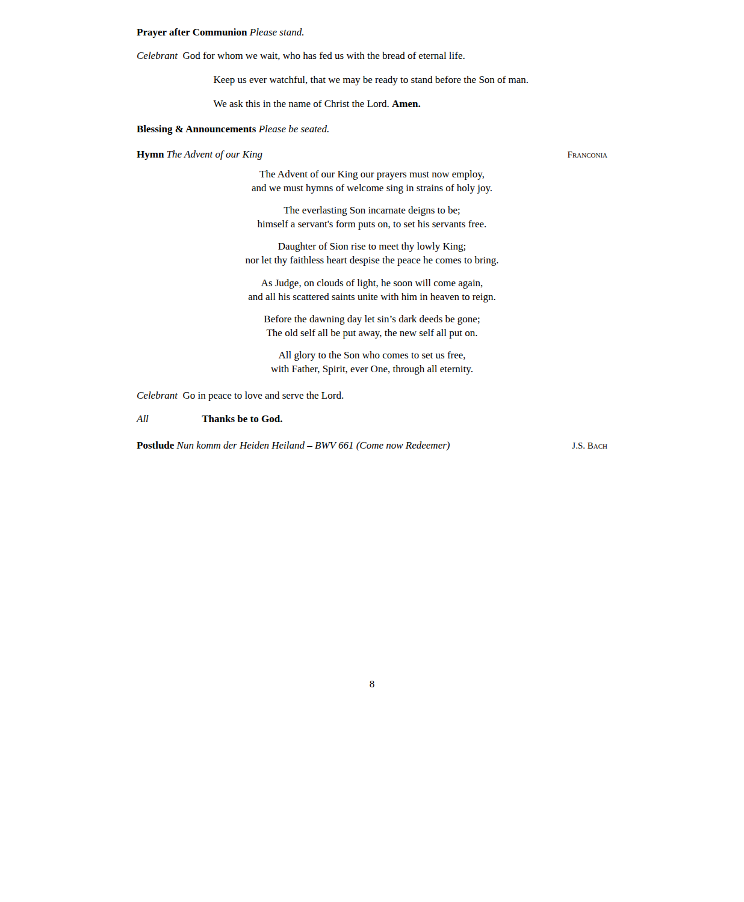Prayer after Communion Please stand.
Celebrant God for whom we wait, who has fed us with the bread of eternal life.
Keep us ever watchful, that we may be ready to stand before the Son of man.
We ask this in the name of Christ the Lord. Amen.
Blessing & Announcements Please be seated.
Hymn The Advent of our King Franconia
The Advent of our King our prayers must now employ,
and we must hymns of welcome sing in strains of holy joy.
The everlasting Son incarnate deigns to be;
himself a servant's form puts on, to set his servants free.
Daughter of Sion rise to meet thy lowly King;
nor let thy faithless heart despise the peace he comes to bring.
As Judge, on clouds of light, he soon will come again,
and all his scattered saints unite with him in heaven to reign.
Before the dawning day let sin’s dark deeds be gone;
The old self all be put away, the new self all put on.
All glory to the Son who comes to set us free,
with Father, Spirit, ever One, through all eternity.
Celebrant Go in peace to love and serve the Lord.
All Thanks be to God.
Postlude Nun komm der Heiden Heiland – BWV 661 (Come now Redeemer) J.S. Bach
8